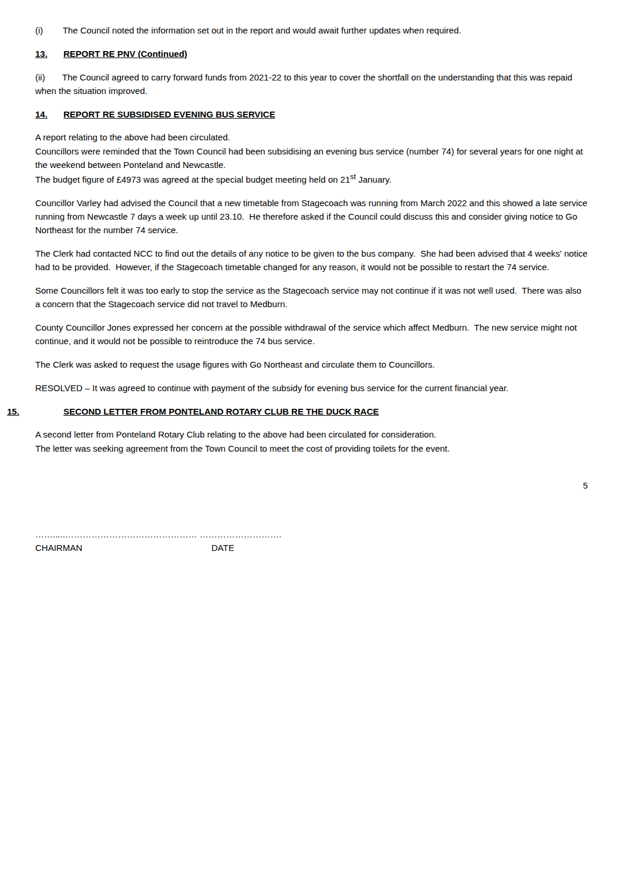(i) The Council noted the information set out in the report and would await further updates when required.
13. REPORT RE PNV (Continued)
(ii) The Council agreed to carry forward funds from 2021-22 to this year to cover the shortfall on the understanding that this was repaid when the situation improved.
14. REPORT RE SUBSIDISED EVENING BUS SERVICE
A report relating to the above had been circulated.
Councillors were reminded that the Town Council had been subsidising an evening bus service (number 74) for several years for one night at the weekend between Ponteland and Newcastle.
The budget figure of £4973 was agreed at the special budget meeting held on 21st January.
Councillor Varley had advised the Council that a new timetable from Stagecoach was running from March 2022 and this showed a late service running from Newcastle 7 days a week up until 23.10. He therefore asked if the Council could discuss this and consider giving notice to Go Northeast for the number 74 service.
The Clerk had contacted NCC to find out the details of any notice to be given to the bus company. She had been advised that 4 weeks' notice had to be provided. However, if the Stagecoach timetable changed for any reason, it would not be possible to restart the 74 service.
Some Councillors felt it was too early to stop the service as the Stagecoach service may not continue if it was not well used. There was also a concern that the Stagecoach service did not travel to Medburn.
County Councillor Jones expressed her concern at the possible withdrawal of the service which affect Medburn. The new service might not continue, and it would not be possible to reintroduce the 74 bus service.
The Clerk was asked to request the usage figures with Go Northeast and circulate them to Councillors.
RESOLVED – It was agreed to continue with payment of the subsidy for evening bus service for the current financial year.
15. SECOND LETTER FROM PONTELAND ROTARY CLUB RE THE DUCK RACE
A second letter from Ponteland Rotary Club relating to the above had been circulated for consideration.
The letter was seeking agreement from the Town Council to meet the cost of providing toilets for the event.
5
…….....……………………………………… ……………………….
CHAIRMAN DATE